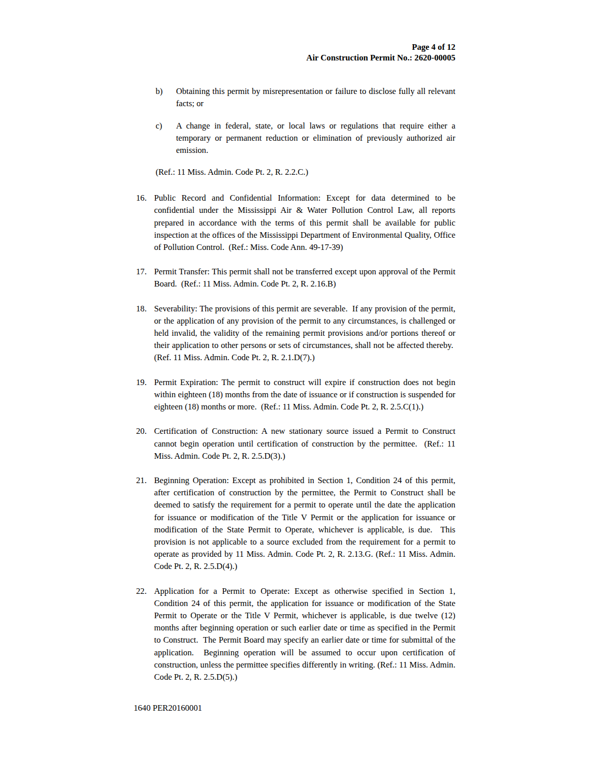Page 4 of 12 Air Construction Permit No.: 2620-00005
b) Obtaining this permit by misrepresentation or failure to disclose fully all relevant facts; or
c) A change in federal, state, or local laws or regulations that require either a temporary or permanent reduction or elimination of previously authorized air emission.
(Ref.: 11 Miss. Admin. Code Pt. 2, R. 2.2.C.)
16. Public Record and Confidential Information: Except for data determined to be confidential under the Mississippi Air & Water Pollution Control Law, all reports prepared in accordance with the terms of this permit shall be available for public inspection at the offices of the Mississippi Department of Environmental Quality, Office of Pollution Control. (Ref.: Miss. Code Ann. 49-17-39)
17. Permit Transfer: This permit shall not be transferred except upon approval of the Permit Board. (Ref.: 11 Miss. Admin. Code Pt. 2, R. 2.16.B)
18. Severability: The provisions of this permit are severable. If any provision of the permit, or the application of any provision of the permit to any circumstances, is challenged or held invalid, the validity of the remaining permit provisions and/or portions thereof or their application to other persons or sets of circumstances, shall not be affected thereby. (Ref. 11 Miss. Admin. Code Pt. 2, R. 2.1.D(7).)
19. Permit Expiration: The permit to construct will expire if construction does not begin within eighteen (18) months from the date of issuance or if construction is suspended for eighteen (18) months or more. (Ref.: 11 Miss. Admin. Code Pt. 2, R. 2.5.C(1).)
20. Certification of Construction: A new stationary source issued a Permit to Construct cannot begin operation until certification of construction by the permittee. (Ref.: 11 Miss. Admin. Code Pt. 2, R. 2.5.D(3).)
21. Beginning Operation: Except as prohibited in Section 1, Condition 24 of this permit, after certification of construction by the permittee, the Permit to Construct shall be deemed to satisfy the requirement for a permit to operate until the date the application for issuance or modification of the Title V Permit or the application for issuance or modification of the State Permit to Operate, whichever is applicable, is due. This provision is not applicable to a source excluded from the requirement for a permit to operate as provided by 11 Miss. Admin. Code Pt. 2, R. 2.13.G. (Ref.: 11 Miss. Admin. Code Pt. 2, R. 2.5.D(4).)
22. Application for a Permit to Operate: Except as otherwise specified in Section 1, Condition 24 of this permit, the application for issuance or modification of the State Permit to Operate or the Title V Permit, whichever is applicable, is due twelve (12) months after beginning operation or such earlier date or time as specified in the Permit to Construct. The Permit Board may specify an earlier date or time for submittal of the application. Beginning operation will be assumed to occur upon certification of construction, unless the permittee specifies differently in writing. (Ref.: 11 Miss. Admin. Code Pt. 2, R. 2.5.D(5).)
1640 PER20160001